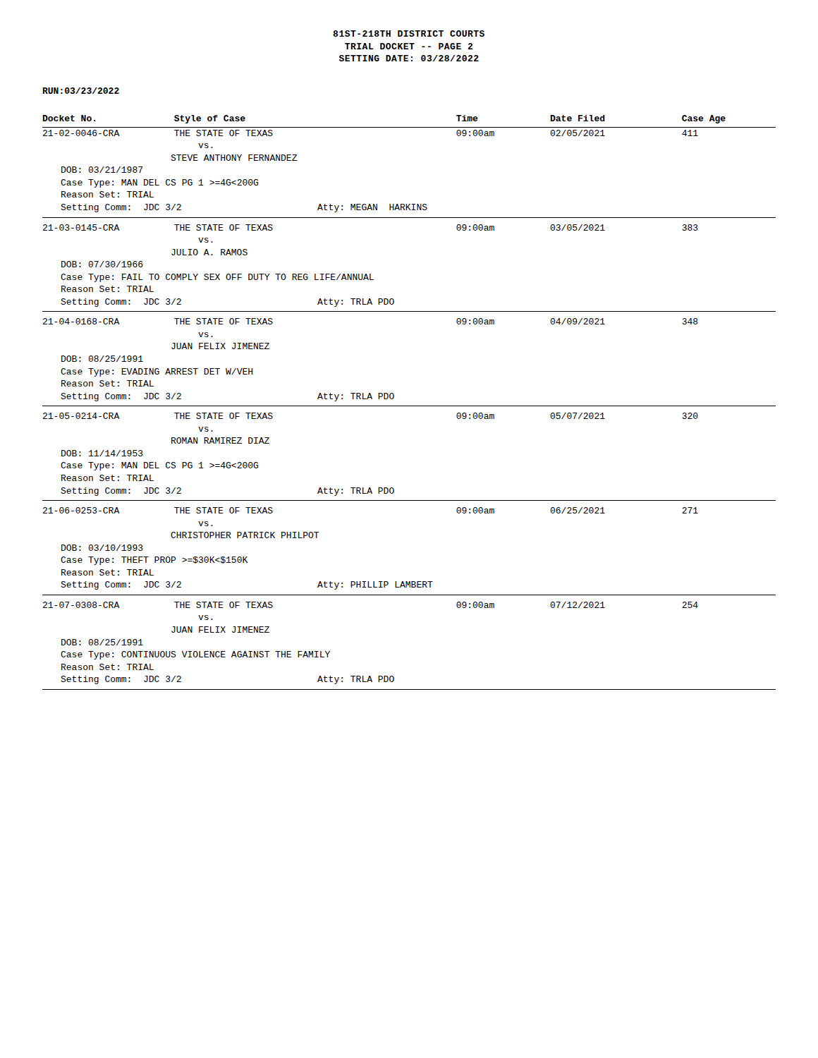81ST-218TH DISTRICT COURTS
TRIAL DOCKET -- PAGE 2
SETTING DATE: 03/28/2022
RUN:03/23/2022
| Docket No. | Style of Case | Time | Date Filed | Case Age |
| --- | --- | --- | --- | --- |
| 21-02-0046-CRA | THE STATE OF TEXAS | 09:00am | 02/05/2021 | 411 |
vs.
STEVE ANTHONY FERNANDEZ
DOB: 03/21/1987
Case Type: MAN DEL CS PG 1 >=4G<200G
Reason Set: TRIAL
Setting Comm: JDC 3/2
Atty: MEGAN HARKINS
| 21-03-0145-CRA | THE STATE OF TEXAS | 09:00am | 03/05/2021 | 383 |
vs.
JULIO A. RAMOS
DOB: 07/30/1966
Case Type: FAIL TO COMPLY SEX OFF DUTY TO REG LIFE/ANNUAL
Reason Set: TRIAL
Setting Comm: JDC 3/2
Atty: TRLA PDO
| 21-04-0168-CRA | THE STATE OF TEXAS | 09:00am | 04/09/2021 | 348 |
vs.
JUAN FELIX JIMENEZ
DOB: 08/25/1991
Case Type: EVADING ARREST DET W/VEH
Reason Set: TRIAL
Setting Comm: JDC 3/2
Atty: TRLA PDO
| 21-05-0214-CRA | THE STATE OF TEXAS | 09:00am | 05/07/2021 | 320 |
vs.
ROMAN RAMIREZ DIAZ
DOB: 11/14/1953
Case Type: MAN DEL CS PG 1 >=4G<200G
Reason Set: TRIAL
Setting Comm: JDC 3/2
Atty: TRLA PDO
| 21-06-0253-CRA | THE STATE OF TEXAS | 09:00am | 06/25/2021 | 271 |
vs.
CHRISTOPHER PATRICK PHILPOT
DOB: 03/10/1993
Case Type: THEFT PROP >=$30K<$150K
Reason Set: TRIAL
Setting Comm: JDC 3/2
Atty: PHILLIP LAMBERT
| 21-07-0308-CRA | THE STATE OF TEXAS | 09:00am | 07/12/2021 | 254 |
vs.
JUAN FELIX JIMENEZ
DOB: 08/25/1991
Case Type: CONTINUOUS VIOLENCE AGAINST THE FAMILY
Reason Set: TRIAL
Setting Comm: JDC 3/2
Atty: TRLA PDO